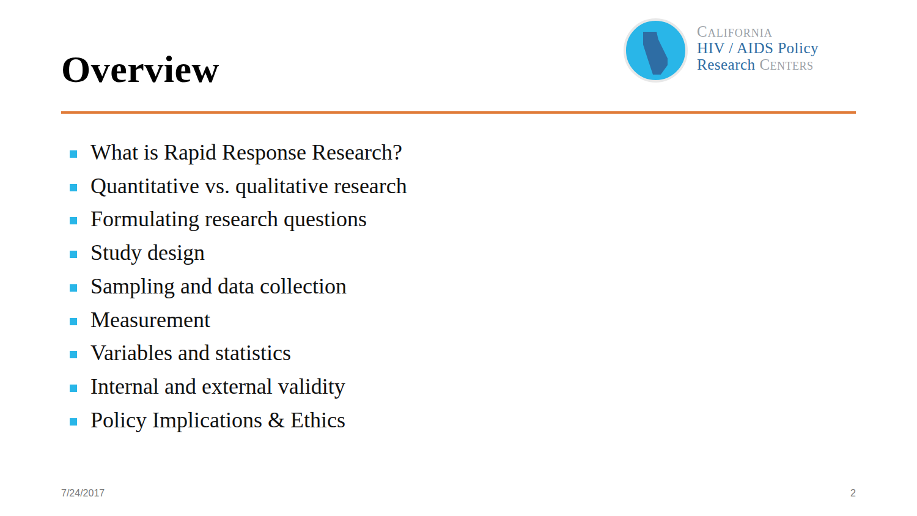California
HIV / AIDS Policy
Research Centers
Overview
What is Rapid Response Research?
Quantitative vs. qualitative research
Formulating research questions
Study design
Sampling and data collection
Measurement
Variables and statistics
Internal and external validity
Policy Implications & Ethics
7/24/2017
2